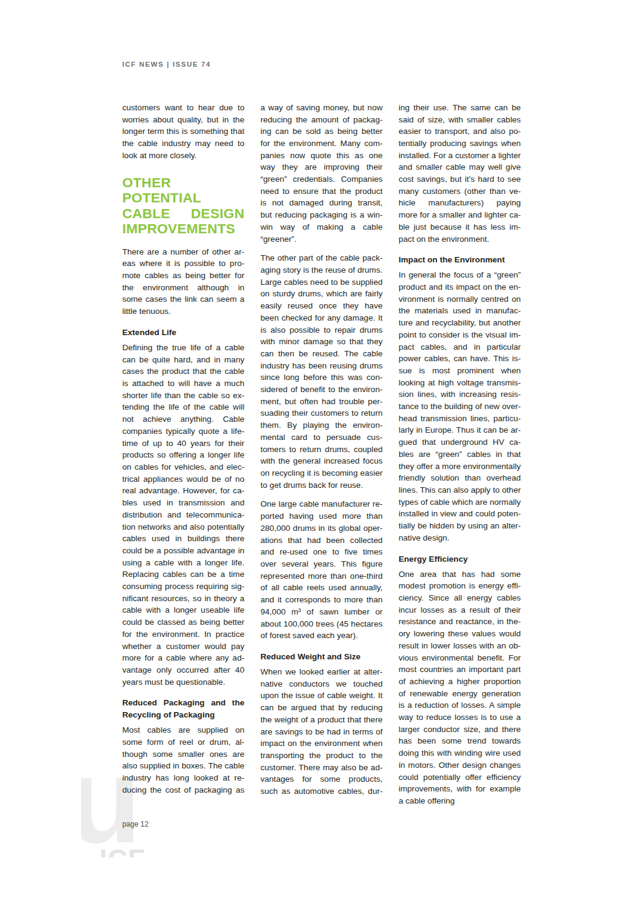u ICF
ICF News | Issue 74
customers want to hear due to worries about quality, but in the longer term this is something that the cable industry may need to look at more closely.
Other potential cable design improvements
There are a number of other areas where it is possible to promote cables as being better for the environment although in some cases the link can seem a little tenuous.
Extended Life
Defining the true life of a cable can be quite hard, and in many cases the product that the cable is attached to will have a much shorter life than the cable so extending the life of the cable will not achieve anything. Cable companies typically quote a lifetime of up to 40 years for their products so offering a longer life on cables for vehicles, and electrical appliances would be of no real advantage. However, for cables used in transmission and distribution and telecommunication networks and also potentially cables used in buildings there could be a possible advantage in using a cable with a longer life. Replacing cables can be a time consuming process requiring significant resources, so in theory a cable with a longer useable life could be classed as being better for the environment. In practice whether a customer would pay more for a cable where any advantage only occurred after 40 years must be questionable.
Reduced Packaging and the Recycling of Packaging
Most cables are supplied on some form of reel or drum, although some smaller ones are also supplied in boxes. The cable industry has long looked at reducing the cost of packaging as a way of saving money, but now reducing the amount of packaging can be sold as being better for the environment. Many companies now quote this as one way they are improving their “green” credentials. Companies need to ensure that the product is not damaged during transit, but reducing packaging is a win-win way of making a cable “greener”.
The other part of the cable packaging story is the reuse of drums. Large cables need to be supplied on sturdy drums, which are fairly easily reused once they have been checked for any damage. It is also possible to repair drums with minor damage so that they can then be reused. The cable industry has been reusing drums since long before this was considered of benefit to the environment, but often had trouble persuading their customers to return them. By playing the environmental card to persuade customers to return drums, coupled with the general increased focus on recycling it is becoming easier to get drums back for reuse.
One large cable manufacturer reported having used more than 280,000 drums in its global operations that had been collected and re-used one to five times over several years. This figure represented more than one-third of all cable reels used annually, and it corresponds to more than 94,000 m³ of sawn lumber or about 100,000 trees (45 hectares of forest saved each year).
Reduced Weight and Size
When we looked earlier at alternative conductors we touched upon the issue of cable weight. It can be argued that by reducing the weight of a product that there are savings to be had in terms of impact on the environment when transporting the product to the customer. There may also be advantages for some products, such as automotive cables, during their use. The same can be said of size, with smaller cables easier to transport, and also potentially producing savings when installed. For a customer a lighter and smaller cable may well give cost savings, but it’s hard to see many customers (other than vehicle manufacturers) paying more for a smaller and lighter cable just because it has less impact on the environment.
Impact on the Environment
In general the focus of a “green” product and its impact on the environment is normally centred on the materials used in manufacture and recyclability, but another point to consider is the visual impact cables, and in particular power cables, can have. This issue is most prominent when looking at high voltage transmission lines, with increasing resistance to the building of new overhead transmission lines, particularly in Europe. Thus it can be argued that underground HV cables are “green” cables in that they offer a more environmentally friendly solution than overhead lines. This can also apply to other types of cable which are normally installed in view and could potentially be hidden by using an alternative design.
Energy Efficiency
One area that has had some modest promotion is energy efficiency. Since all energy cables incur losses as a result of their resistance and reactance, in theory lowering these values would result in lower losses with an obvious environmental benefit. For most countries an important part of achieving a higher proportion of renewable energy generation is a reduction of losses. A simple way to reduce losses is to use a larger conductor size, and there has been some trend towards doing this with winding wire used in motors. Other design changes could potentially offer efficiency improvements, with for example a cable offering
page 12